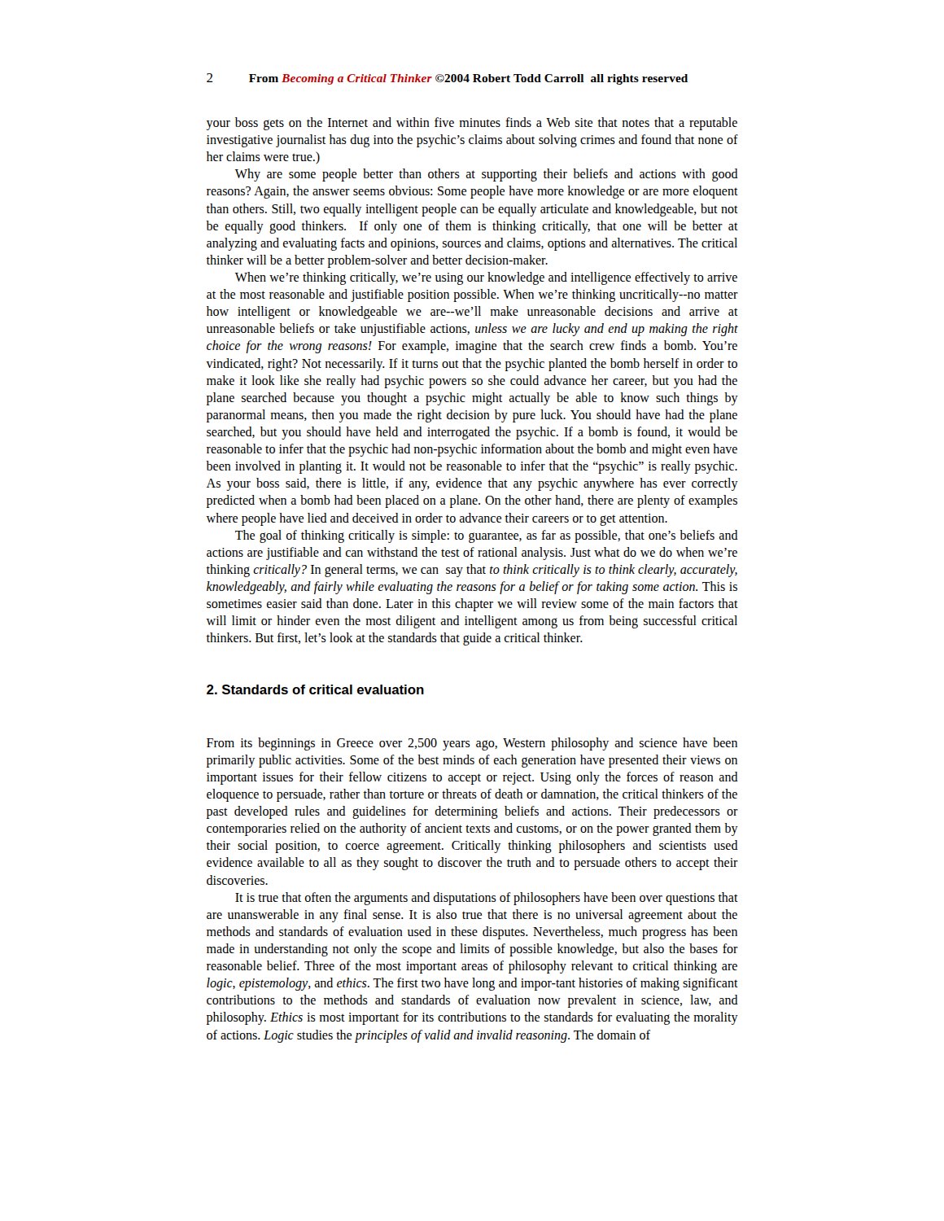2 From Becoming a Critical Thinker ©2004 Robert Todd Carroll all rights reserved
your boss gets on the Internet and within five minutes finds a Web site that notes that a reputable investigative journalist has dug into the psychic’s claims about solving crimes and found that none of her claims were true.)
Why are some people better than others at supporting their beliefs and actions with good reasons? Again, the answer seems obvious: Some people have more knowledge or are more eloquent than others. Still, two equally intelligent people can be equally articulate and knowledgeable, but not be equally good thinkers. If only one of them is thinking critically, that one will be better at analyzing and evaluating facts and opinions, sources and claims, options and alternatives. The critical thinker will be a better problem-solver and better decision-maker.
When we’re thinking critically, we’re using our knowledge and intelligence effectively to arrive at the most reasonable and justifiable position possible. When we’re thinking uncritically--no matter how intelligent or knowledgeable we are--we’ll make unreasonable decisions and arrive at unreasonable beliefs or take unjustifiable actions, unless we are lucky and end up making the right choice for the wrong reasons! For example, imagine that the search crew finds a bomb. You’re vindicated, right? Not necessarily. If it turns out that the psychic planted the bomb herself in order to make it look like she really had psychic powers so she could advance her career, but you had the plane searched because you thought a psychic might actually be able to know such things by paranormal means, then you made the right decision by pure luck. You should have had the plane searched, but you should have held and interrogated the psychic. If a bomb is found, it would be reasonable to infer that the psychic had non-psychic information about the bomb and might even have been involved in planting it. It would not be reasonable to infer that the “psychic” is really psychic. As your boss said, there is little, if any, evidence that any psychic anywhere has ever correctly predicted when a bomb had been placed on a plane. On the other hand, there are plenty of examples where people have lied and deceived in order to advance their careers or to get attention.
The goal of thinking critically is simple: to guarantee, as far as possible, that one’s beliefs and actions are justifiable and can withstand the test of rational analysis. Just what do we do when we’re thinking critically? In general terms, we can say that to think critically is to think clearly, accurately, knowledgeably, and fairly while evaluating the reasons for a belief or for taking some action. This is sometimes easier said than done. Later in this chapter we will review some of the main factors that will limit or hinder even the most diligent and intelligent among us from being successful critical thinkers. But first, let’s look at the standards that guide a critical thinker.
2. Standards of critical evaluation
From its beginnings in Greece over 2,500 years ago, Western philosophy and science have been primarily public activities. Some of the best minds of each generation have presented their views on important issues for their fellow citizens to accept or reject. Using only the forces of reason and eloquence to persuade, rather than torture or threats of death or damnation, the critical thinkers of the past developed rules and guidelines for determining beliefs and actions. Their predecessors or contemporaries relied on the authority of ancient texts and customs, or on the power granted them by their social position, to coerce agreement. Critically thinking philosophers and scientists used evidence available to all as they sought to discover the truth and to persuade others to accept their discoveries.
It is true that often the arguments and disputations of philosophers have been over questions that are unanswerable in any final sense. It is also true that there is no universal agreement about the methods and standards of evaluation used in these disputes. Nevertheless, much progress has been made in understanding not only the scope and limits of possible knowledge, but also the bases for reasonable belief. Three of the most important areas of philosophy relevant to critical thinking are logic, epistemology, and ethics. The first two have long and impor-tant histories of making significant contributions to the methods and standards of evaluation now prevalent in science, law, and philosophy. Ethics is most important for its contributions to the standards for evaluating the morality of actions. Logic studies the principles of valid and invalid reasoning. The domain of